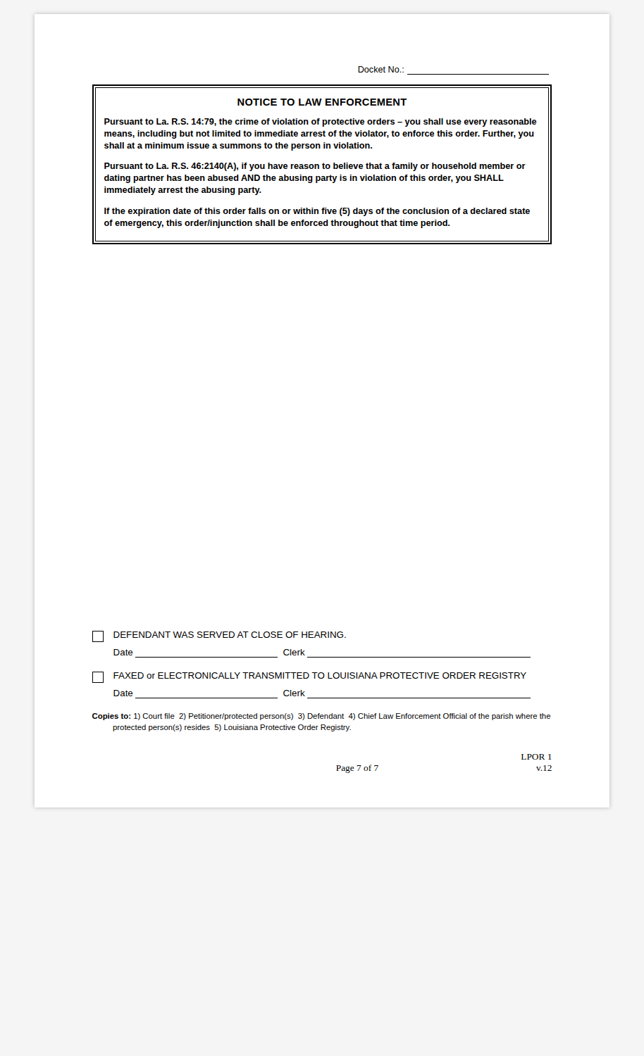Docket No.:
NOTICE TO LAW ENFORCEMENT
Pursuant to La. R.S. 14:79, the crime of violation of protective orders – you shall use every reasonable means, including but not limited to immediate arrest of the violator, to enforce this order. Further, you shall at a minimum issue a summons to the person in violation.
Pursuant to La. R.S. 46:2140(A), if you have reason to believe that a family or household member or dating partner has been abused AND the abusing party is in violation of this order, you SHALL immediately arrest the abusing party.
If the expiration date of this order falls on or within five (5) days of the conclusion of a declared state of emergency, this order/injunction shall be enforced throughout that time period.
DEFENDANT WAS SERVED AT CLOSE OF HEARING. Date Clerk
FAXED or ELECTRONICALLY TRANSMITTED TO LOUISIANA PROTECTIVE ORDER REGISTRY Date Clerk
Copies to: 1) Court file 2) Petitioner/protected person(s) 3) Defendant 4) Chief Law Enforcement Official of the parish where the protected person(s) resides 5) Louisiana Protective Order Registry.
Page 7 of 7
LPOR 1
v.12